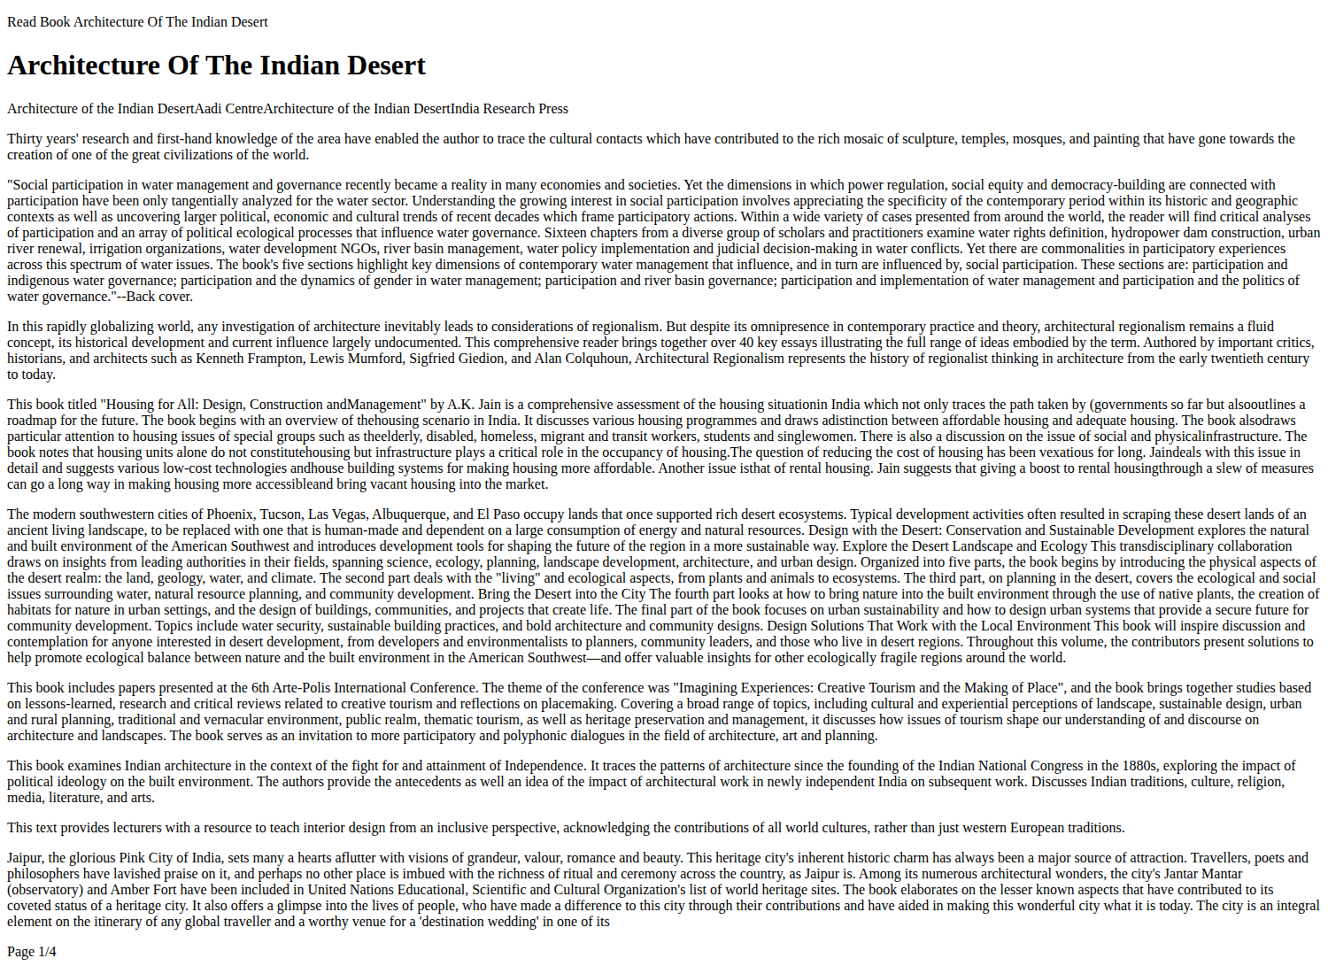Read Book Architecture Of The Indian Desert
Architecture Of The Indian Desert
Architecture of the Indian DesertAadi CentreArchitecture of the Indian DesertIndia Research Press
Thirty years' research and first-hand knowledge of the area have enabled the author to trace the cultural contacts which have contributed to the rich mosaic of sculpture, temples, mosques, and painting that have gone towards the creation of one of the great civilizations of the world.
"Social participation in water management and governance recently became a reality in many economies and societies. Yet the dimensions in which power regulation, social equity and democracy-building are connected with participation have been only tangentially analyzed for the water sector. Understanding the growing interest in social participation involves appreciating the specificity of the contemporary period within its historic and geographic contexts as well as uncovering larger political, economic and cultural trends of recent decades which frame participatory actions. Within a wide variety of cases presented from around the world, the reader will find critical analyses of participation and an array of political ecological processes that influence water governance. Sixteen chapters from a diverse group of scholars and practitioners examine water rights definition, hydropower dam construction, urban river renewal, irrigation organizations, water development NGOs, river basin management, water policy implementation and judicial decision-making in water conflicts. Yet there are commonalities in participatory experiences across this spectrum of water issues. The book's five sections highlight key dimensions of contemporary water management that influence, and in turn are influenced by, social participation. These sections are: participation and indigenous water governance; participation and the dynamics of gender in water management; participation and river basin governance; participation and implementation of water management and participation and the politics of water governance."--Back cover.
In this rapidly globalizing world, any investigation of architecture inevitably leads to considerations of regionalism. But despite its omnipresence in contemporary practice and theory, architectural regionalism remains a fluid concept, its historical development and current influence largely undocumented. This comprehensive reader brings together over 40 key essays illustrating the full range of ideas embodied by the term. Authored by important critics, historians, and architects such as Kenneth Frampton, Lewis Mumford, Sigfried Giedion, and Alan Colquhoun, Architectural Regionalism represents the history of regionalist thinking in architecture from the early twentieth century to today.
This book titled "Housing for All: Design, Construction andManagement" by A.K. Jain is a comprehensive assessment of the housing situationin India which not only traces the path taken by (governments so far but alsooutlines a roadmap for the future. The book begins with an overview of thehousing scenario in India. It discusses various housing programmes and draws adistinction between affordable housing and adequate housing. The book alsodraws particular attention to housing issues of special groups such as theelderly, disabled, homeless, migrant and transit workers, students and singlewomen. There is also a discussion on the issue of social and physicalinfrastructure. The book notes that housing units alone do not constitutehousing but infrastructure plays a critical role in the occupancy of housing.The question of reducing the cost of housing has been vexatious for long. Jaindeals with this issue in detail and suggests various low-cost technologies andhouse building systems for making housing more affordable. Another issue isthat of rental housing. Jain suggests that giving a boost to rental housingthrough a slew of measures can go a long way in making housing more accessibleand bring vacant housing into the market.
The modern southwestern cities of Phoenix, Tucson, Las Vegas, Albuquerque, and El Paso occupy lands that once supported rich desert ecosystems. Typical development activities often resulted in scraping these desert lands of an ancient living landscape, to be replaced with one that is human-made and dependent on a large consumption of energy and natural resources. Design with the Desert: Conservation and Sustainable Development explores the natural and built environment of the American Southwest and introduces development tools for shaping the future of the region in a more sustainable way. Explore the Desert Landscape and Ecology This transdisciplinary collaboration draws on insights from leading authorities in their fields, spanning science, ecology, planning, landscape development, architecture, and urban design. Organized into five parts, the book begins by introducing the physical aspects of the desert realm: the land, geology, water, and climate. The second part deals with the "living" and ecological aspects, from plants and animals to ecosystems. The third part, on planning in the desert, covers the ecological and social issues surrounding water, natural resource planning, and community development. Bring the Desert into the City The fourth part looks at how to bring nature into the built environment through the use of native plants, the creation of habitats for nature in urban settings, and the design of buildings, communities, and projects that create life. The final part of the book focuses on urban sustainability and how to design urban systems that provide a secure future for community development. Topics include water security, sustainable building practices, and bold architecture and community designs. Design Solutions That Work with the Local Environment This book will inspire discussion and contemplation for anyone interested in desert development, from developers and environmentalists to planners, community leaders, and those who live in desert regions. Throughout this volume, the contributors present solutions to help promote ecological balance between nature and the built environment in the American Southwest—and offer valuable insights for other ecologically fragile regions around the world.
This book includes papers presented at the 6th Arte-Polis International Conference. The theme of the conference was "Imagining Experiences: Creative Tourism and the Making of Place", and the book brings together studies based on lessons-learned, research and critical reviews related to creative tourism and reflections on placemaking. Covering a broad range of topics, including cultural and experiential perceptions of landscape, sustainable design, urban and rural planning, traditional and vernacular environment, public realm, thematic tourism, as well as heritage preservation and management, it discusses how issues of tourism shape our understanding of and discourse on architecture and landscapes. The book serves as an invitation to more participatory and polyphonic dialogues in the field of architecture, art and planning.
This book examines Indian architecture in the context of the fight for and attainment of Independence. It traces the patterns of architecture since the founding of the Indian National Congress in the 1880s, exploring the impact of political ideology on the built environment. The authors provide the antecedents as well an idea of the impact of architectural work in newly independent India on subsequent work. Discusses Indian traditions, culture, religion, media, literature, and arts.
This text provides lecturers with a resource to teach interior design from an inclusive perspective, acknowledging the contributions of all world cultures, rather than just western European traditions.
Jaipur, the glorious Pink City of India, sets many a hearts aflutter with visions of grandeur, valour, romance and beauty. This heritage city's inherent historic charm has always been a major source of attraction. Travellers, poets and philosophers have lavished praise on it, and perhaps no other place is imbued with the richness of ritual and ceremony across the country, as Jaipur is. Among its numerous architectural wonders, the city's Jantar Mantar (observatory) and Amber Fort have been included in United Nations Educational, Scientific and Cultural Organization's list of world heritage sites. The book elaborates on the lesser known aspects that have contributed to its coveted status of a heritage city. It also offers a glimpse into the lives of people, who have made a difference to this city through their contributions and have aided in making this wonderful city what it is today. The city is an integral element on the itinerary of any global traveller and a worthy venue for a 'destination wedding' in one of its
Page 1/4